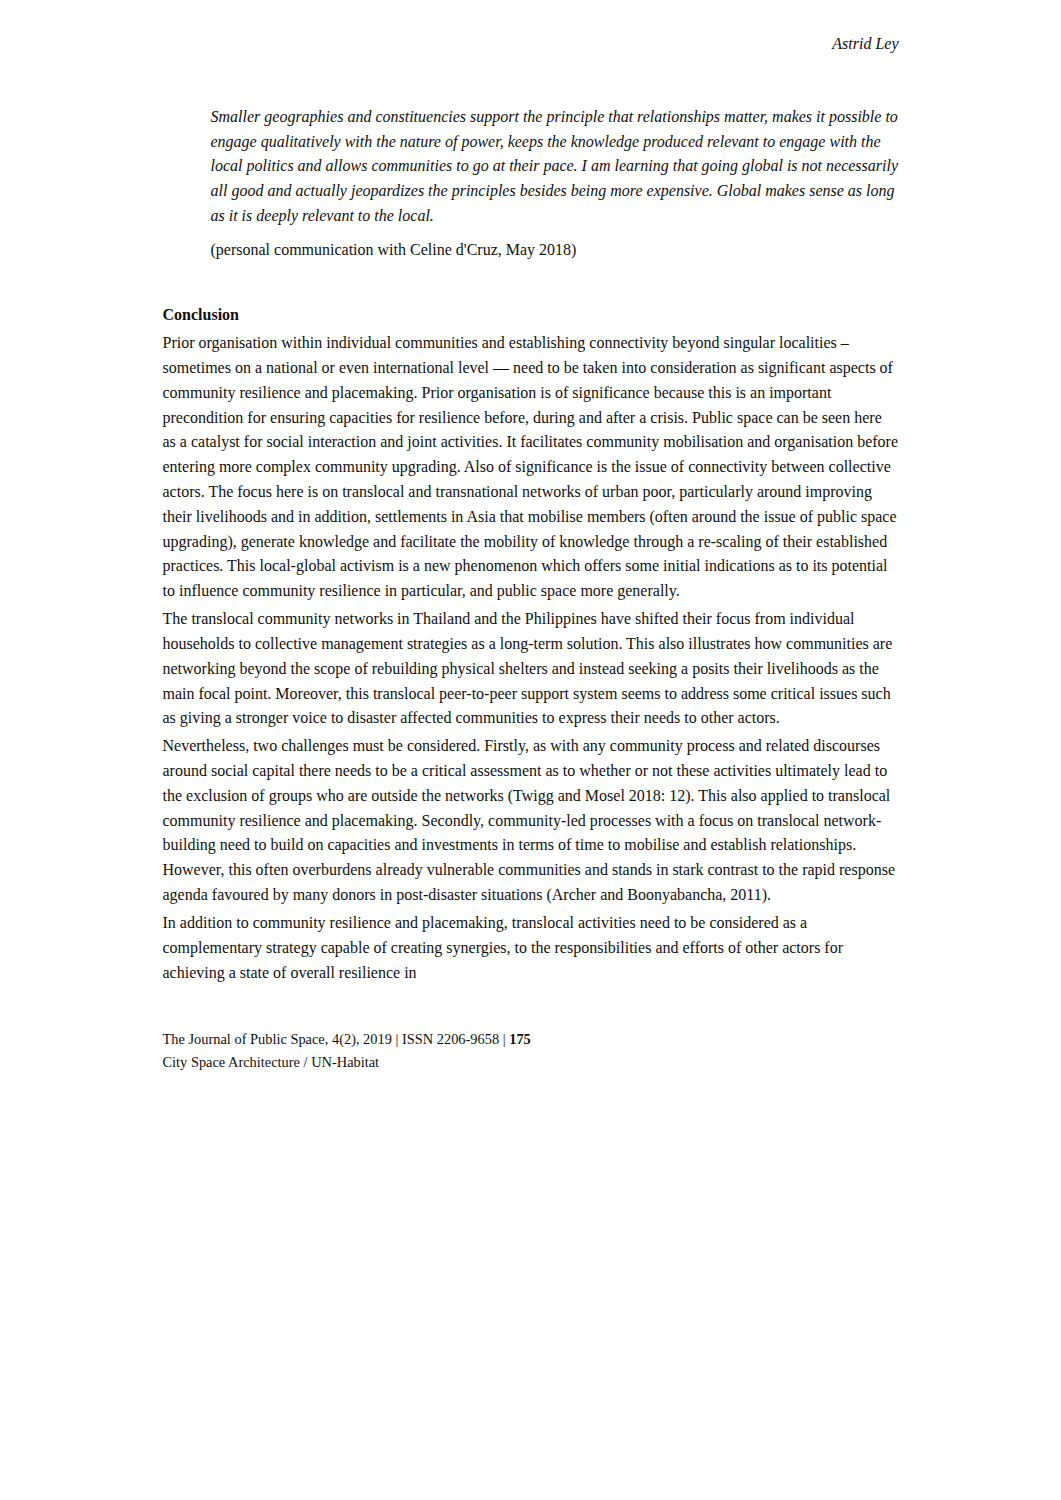Astrid Ley
Smaller geographies and constituencies support the principle that relationships matter, makes it possible to engage qualitatively with the nature of power, keeps the knowledge produced relevant to engage with the local politics and allows communities to go at their pace. I am learning that going global is not necessarily all good and actually jeopardizes the principles besides being more expensive. Global makes sense as long as it is deeply relevant to the local.
(personal communication with Celine d'Cruz, May 2018)
Conclusion
Prior organisation within individual communities and establishing connectivity beyond singular localities – sometimes on a national or even international level — need to be taken into consideration as significant aspects of community resilience and placemaking. Prior organisation is of significance because this is an important precondition for ensuring capacities for resilience before, during and after a crisis. Public space can be seen here as a catalyst for social interaction and joint activities. It facilitates community mobilisation and organisation before entering more complex community upgrading. Also of significance is the issue of connectivity between collective actors. The focus here is on translocal and transnational networks of urban poor, particularly around improving their livelihoods and in addition, settlements in Asia that mobilise members (often around the issue of public space upgrading), generate knowledge and facilitate the mobility of knowledge through a re-scaling of their established practices. This local-global activism is a new phenomenon which offers some initial indications as to its potential to influence community resilience in particular, and public space more generally.
The translocal community networks in Thailand and the Philippines have shifted their focus from individual households to collective management strategies as a long-term solution. This also illustrates how communities are networking beyond the scope of rebuilding physical shelters and instead seeking a posits their livelihoods as the main focal point. Moreover, this translocal peer-to-peer support system seems to address some critical issues such as giving a stronger voice to disaster affected communities to express their needs to other actors.
Nevertheless, two challenges must be considered. Firstly, as with any community process and related discourses around social capital there needs to be a critical assessment as to whether or not these activities ultimately lead to the exclusion of groups who are outside the networks (Twigg and Mosel 2018: 12). This also applied to translocal community resilience and placemaking. Secondly, community-led processes with a focus on translocal network-building need to build on capacities and investments in terms of time to mobilise and establish relationships. However, this often overburdens already vulnerable communities and stands in stark contrast to the rapid response agenda favoured by many donors in post-disaster situations (Archer and Boonyabancha, 2011).
In addition to community resilience and placemaking, translocal activities need to be considered as a complementary strategy capable of creating synergies, to the responsibilities and efforts of other actors for achieving a state of overall resilience in
The Journal of Public Space, 4(2), 2019 | ISSN 2206-9658 | 175
City Space Architecture / UN-Habitat